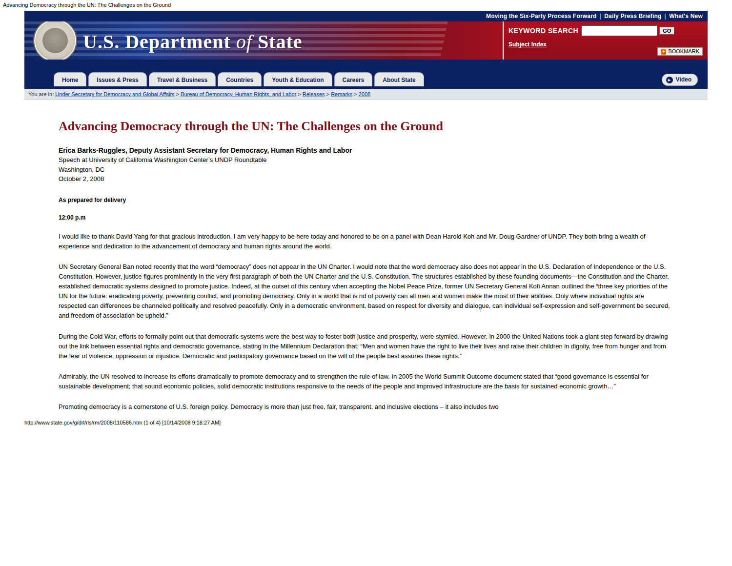Advancing Democracy through the UN: The Challenges on the Ground
Moving the Six-Party Process Forward|Daily Press Briefing|What's New
U.S. Department of State
KEYWORD SEARCHGO Subject Index +BOOKMARK
Home
Issues & Press
Travel & Business
Countries
Youth & Education
Careers
About State
►Video
You are in: Under Secretary for Democracy and Global Affairs > Bureau of Democracy, Human Rights, and Labor > Releases > Remarks > 2008
Advancing Democracy through the UN: The Challenges on the Ground
Erica Barks-Ruggles, Deputy Assistant Secretary for Democracy, Human Rights and Labor
Speech at University of California Washington Center’s UNDP Roundtable
Washington, DC
October 2, 2008
As prepared for delivery
12:00 p.m
I would like to thank David Yang for that gracious introduction. I am very happy to be here today and honored to be on a panel with Dean Harold Koh and Mr. Doug Gardner of UNDP. They both bring a wealth of experience and dedication to the advancement of democracy and human rights around the world.
UN Secretary General Ban noted recently that the word “democracy” does not appear in the UN Charter. I would note that the word democracy also does not appear in the U.S. Declaration of Independence or the U.S. Constitution. However, justice figures prominently in the very first paragraph of both the UN Charter and the U.S. Constitution. The structures established by these founding documents—the Constitution and the Charter, established democratic systems designed to promote justice. Indeed, at the outset of this century when accepting the Nobel Peace Prize, former UN Secretary General Kofi Annan outlined the “three key priorities of the UN for the future: eradicating poverty, preventing conflict, and promoting democracy. Only in a world that is rid of poverty can all men and women make the most of their abilities. Only where individual rights are respected can differences be channeled politically and resolved peacefully. Only in a democratic environment, based on respect for diversity and dialogue, can individual self-expression and self-government be secured, and freedom of association be upheld.”
During the Cold War, efforts to formally point out that democratic systems were the best way to foster both justice and prosperity, were stymied. However, in 2000 the United Nations took a giant step forward by drawing out the link between essential rights and democratic governance, stating in the Millennium Declaration that: “Men and women have the right to live their lives and raise their children in dignity, free from hunger and from the fear of violence, oppression or injustice. Democratic and participatory governance based on the will of the people best assures these rights.”
Admirably, the UN resolved to increase its efforts dramatically to promote democracy and to strengthen the rule of law. In 2005 the World Summit Outcome document stated that “good governance is essential for sustainable development; that sound economic policies, solid democratic institutions responsive to the needs of the people and improved infrastructure are the basis for sustained economic growth…”
Promoting democracy is a cornerstone of U.S. foreign policy. Democracy is more than just free, fair, transparent, and inclusive elections – it also includes two
http://www.state.gov/g/drl/rls/rm/2008/110586.htm (1 of 4) [10/14/2008 9:18:27 AM]